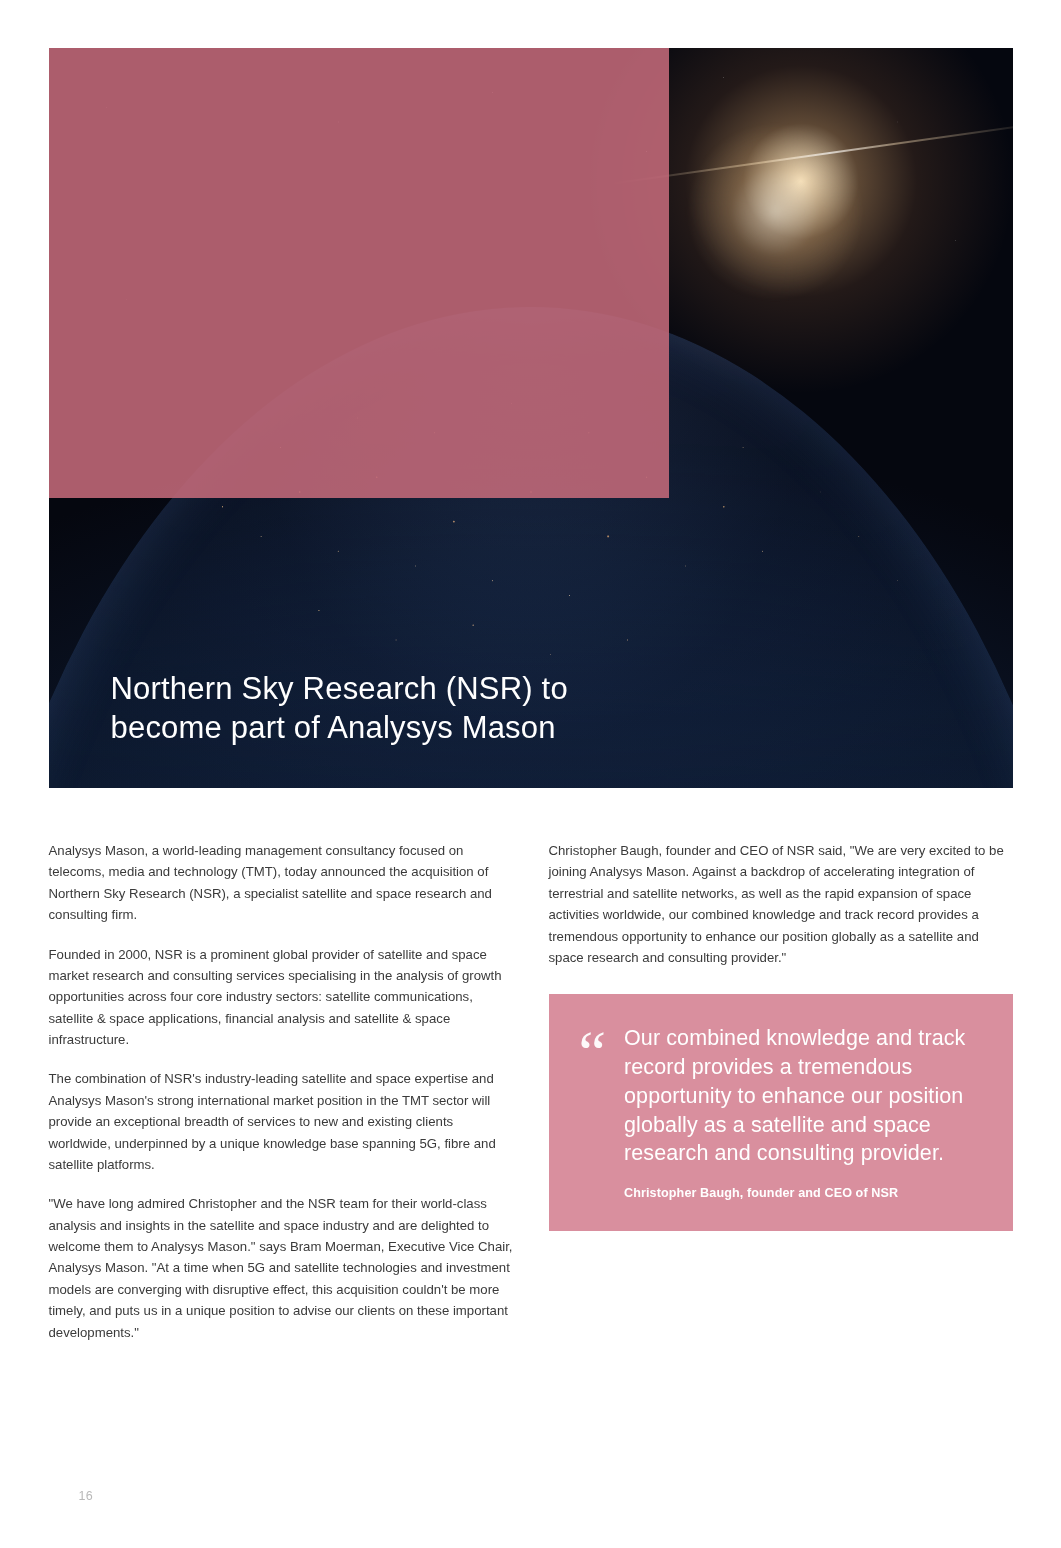Northern Sky Research (NSR) to become part of Analysys Mason
Analysys Mason, a world-leading management consultancy focused on telecoms, media and technology (TMT), today announced the acquisition of Northern Sky Research (NSR), a specialist satellite and space research and consulting firm.
Founded in 2000, NSR is a prominent global provider of satellite and space market research and consulting services specialising in the analysis of growth opportunities across four core industry sectors: satellite communications, satellite & space applications, financial analysis and satellite & space infrastructure.
The combination of NSR's industry-leading satellite and space expertise and Analysys Mason's strong international market position in the TMT sector will provide an exceptional breadth of services to new and existing clients worldwide, underpinned by a unique knowledge base spanning 5G, fibre and satellite platforms.
"We have long admired Christopher and the NSR team for their world-class analysis and insights in the satellite and space industry and are delighted to welcome them to Analysys Mason." says Bram Moerman, Executive Vice Chair, Analysys Mason. "At a time when 5G and satellite technologies and investment models are converging with disruptive effect, this acquisition couldn't be more timely, and puts us in a unique position to advise our clients on these important developments."
Christopher Baugh, founder and CEO of NSR said, "We are very excited to be joining Analysys Mason. Against a backdrop of accelerating integration of terrestrial and satellite networks, as well as the rapid expansion of space activities worldwide, our combined knowledge and track record provides a tremendous opportunity to enhance our position globally as a satellite and space research and consulting provider."
“
Our combined knowledge and track record provides a tremendous opportunity to enhance our position globally as a satellite and space research and consulting provider.
Christopher Baugh, founder and CEO of NSR
16